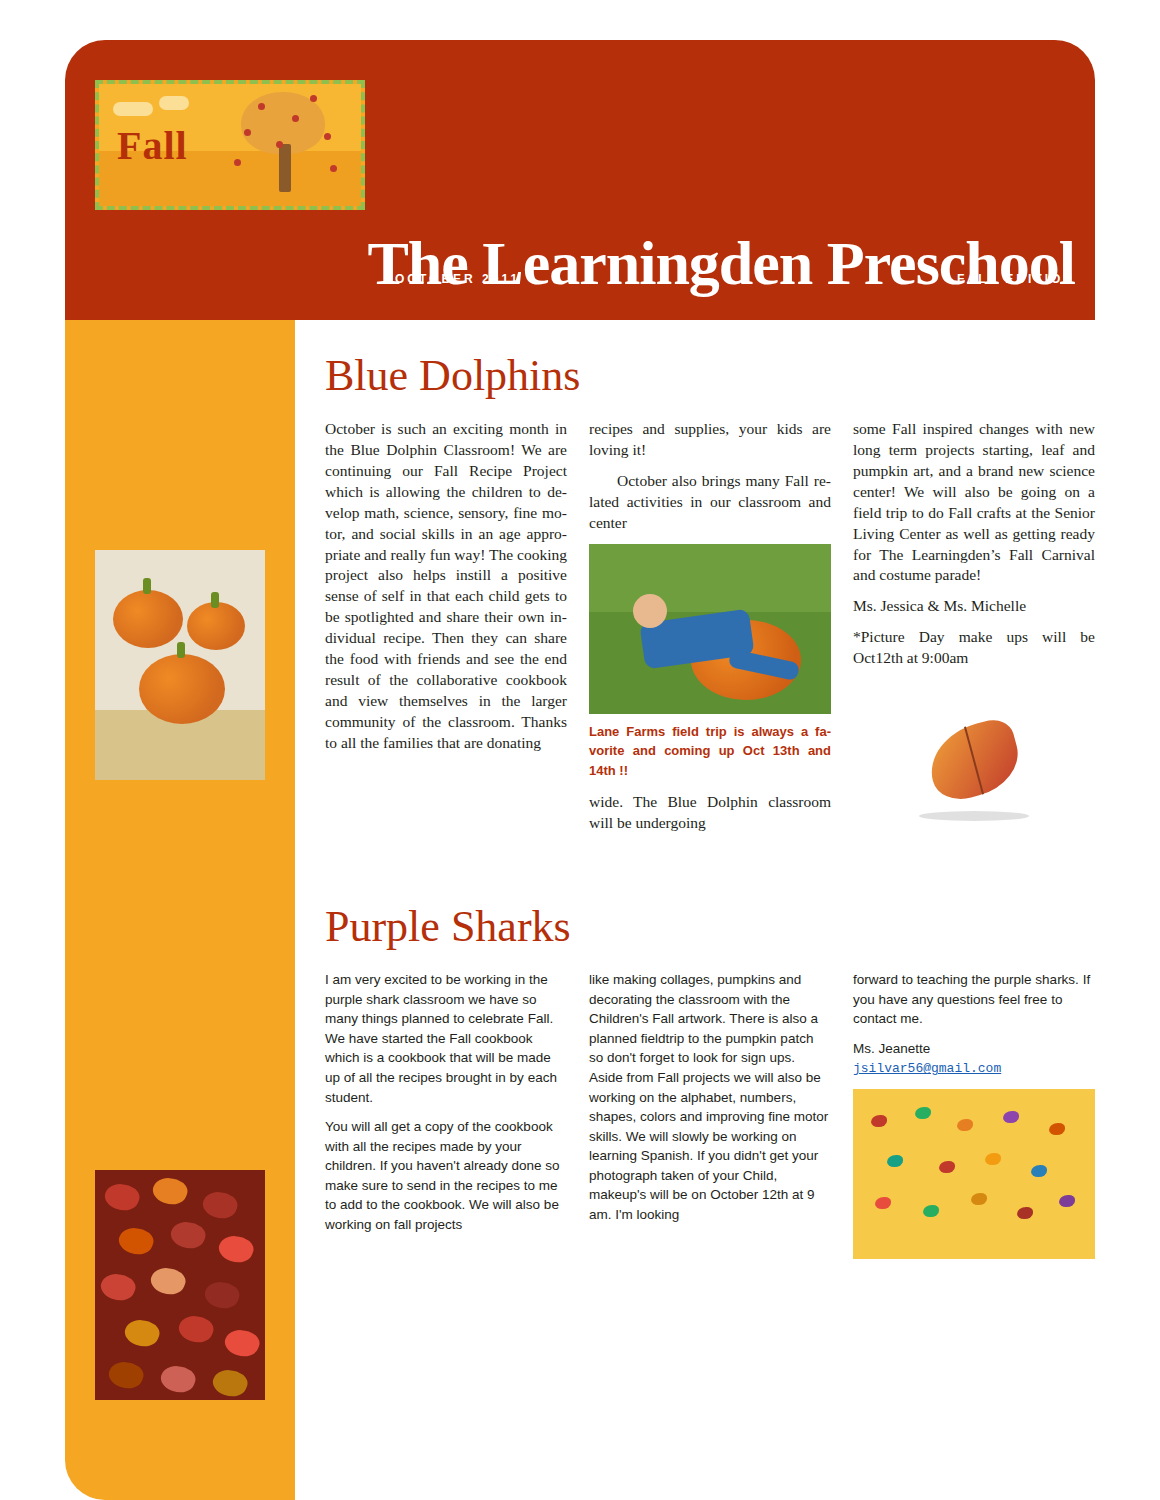Fall
The Learningden Preschool
OCTOBER 2011 FALL EDITION
Blue Dolphins
October is such an exciting month in the Blue Dolphin Classroom! We are continuing our Fall Recipe Project which is allowing the children to develop math, science, sensory, fine motor, and social skills in an age appropriate and really fun way! The cooking project also helps instill a positive sense of self in that each child gets to be spotlighted and share their own individual recipe. Then they can share the food with friends and see the end result of the collaborative cookbook and view themselves in the larger community of the classroom. Thanks to all the families that are donating
recipes and supplies, your kids are loving it!
October also brings many Fall related activities in our classroom and center
Lane Farms field trip is always a favorite and coming up Oct 13th and 14th !!
wide. The Blue Dolphin classroom will be undergoing
some Fall inspired changes with new long term projects starting, leaf and pumpkin art, and a brand new science center! We will also be going on a field trip to do Fall crafts at the Senior Living Center as well as getting ready for The Learningden’s Fall Carnival and costume parade!
Ms. Jessica & Ms. Michelle
*Picture Day make ups will be Oct12th at 9:00am
Purple Sharks
I am very excited to be working in the purple shark classroom we have so many things planned to celebrate Fall. We have started the Fall cookbook which is a cookbook that will be made up of all the recipes brought in by each student.
You will all get a copy of the cookbook with all the recipes made by your children. If you haven't already done so make sure to send in the recipes to me to add to the cookbook. We will also be working on fall projects
like making collages, pumpkins and decorating the classroom with the Children's Fall artwork. There is also a planned fieldtrip to the pumpkin patch so don't forget to look for sign ups. Aside from Fall projects we will also be working on the alphabet, numbers, shapes, colors and improving fine motor skills. We will slowly be working on learning Spanish. If you didn't get your photograph taken of your Child, makeup's will be on October 12th at 9 am. I'm looking
forward to teaching the purple sharks. If you have any questions feel free to contact me.
Ms. Jeanette
jsilvar56@gmail.com